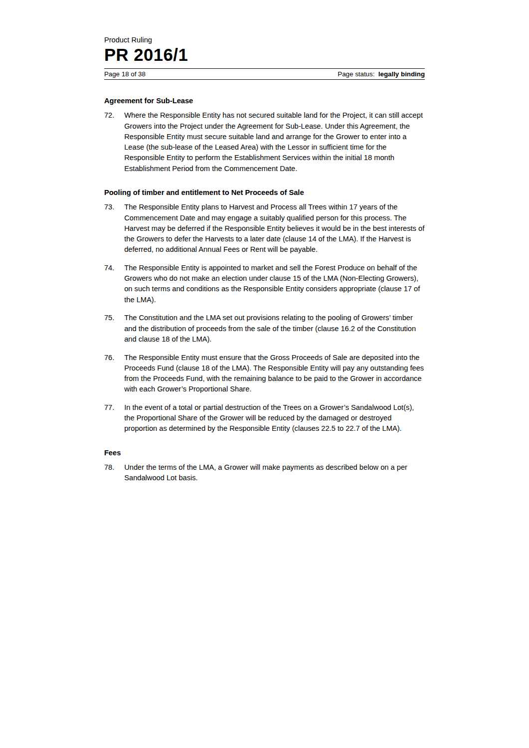Product Ruling
PR 2016/1
Page 18 of 38
Page status: legally binding
Agreement for Sub-Lease
72.
Where the Responsible Entity has not secured suitable land for the Project, it can still accept Growers into the Project under the Agreement for Sub-Lease. Under this Agreement, the Responsible Entity must secure suitable land and arrange for the Grower to enter into a Lease (the sub-lease of the Leased Area) with the Lessor in sufficient time for the Responsible Entity to perform the Establishment Services within the initial 18 month Establishment Period from the Commencement Date.
Pooling of timber and entitlement to Net Proceeds of Sale
73.
The Responsible Entity plans to Harvest and Process all Trees within 17 years of the Commencement Date and may engage a suitably qualified person for this process. The Harvest may be deferred if the Responsible Entity believes it would be in the best interests of the Growers to defer the Harvests to a later date (clause 14 of the LMA). If the Harvest is deferred, no additional Annual Fees or Rent will be payable.
74.
The Responsible Entity is appointed to market and sell the Forest Produce on behalf of the Growers who do not make an election under clause 15 of the LMA (Non-Electing Growers), on such terms and conditions as the Responsible Entity considers appropriate (clause 17 of the LMA).
75.
The Constitution and the LMA set out provisions relating to the pooling of Growers’ timber and the distribution of proceeds from the sale of the timber (clause 16.2 of the Constitution and clause 18 of the LMA).
76.
The Responsible Entity must ensure that the Gross Proceeds of Sale are deposited into the Proceeds Fund (clause 18 of the LMA). The Responsible Entity will pay any outstanding fees from the Proceeds Fund, with the remaining balance to be paid to the Grower in accordance with each Grower’s Proportional Share.
77.
In the event of a total or partial destruction of the Trees on a Grower’s Sandalwood Lot(s), the Proportional Share of the Grower will be reduced by the damaged or destroyed proportion as determined by the Responsible Entity (clauses 22.5 to 22.7 of the LMA).
Fees
78.
Under the terms of the LMA, a Grower will make payments as described below on a per Sandalwood Lot basis.